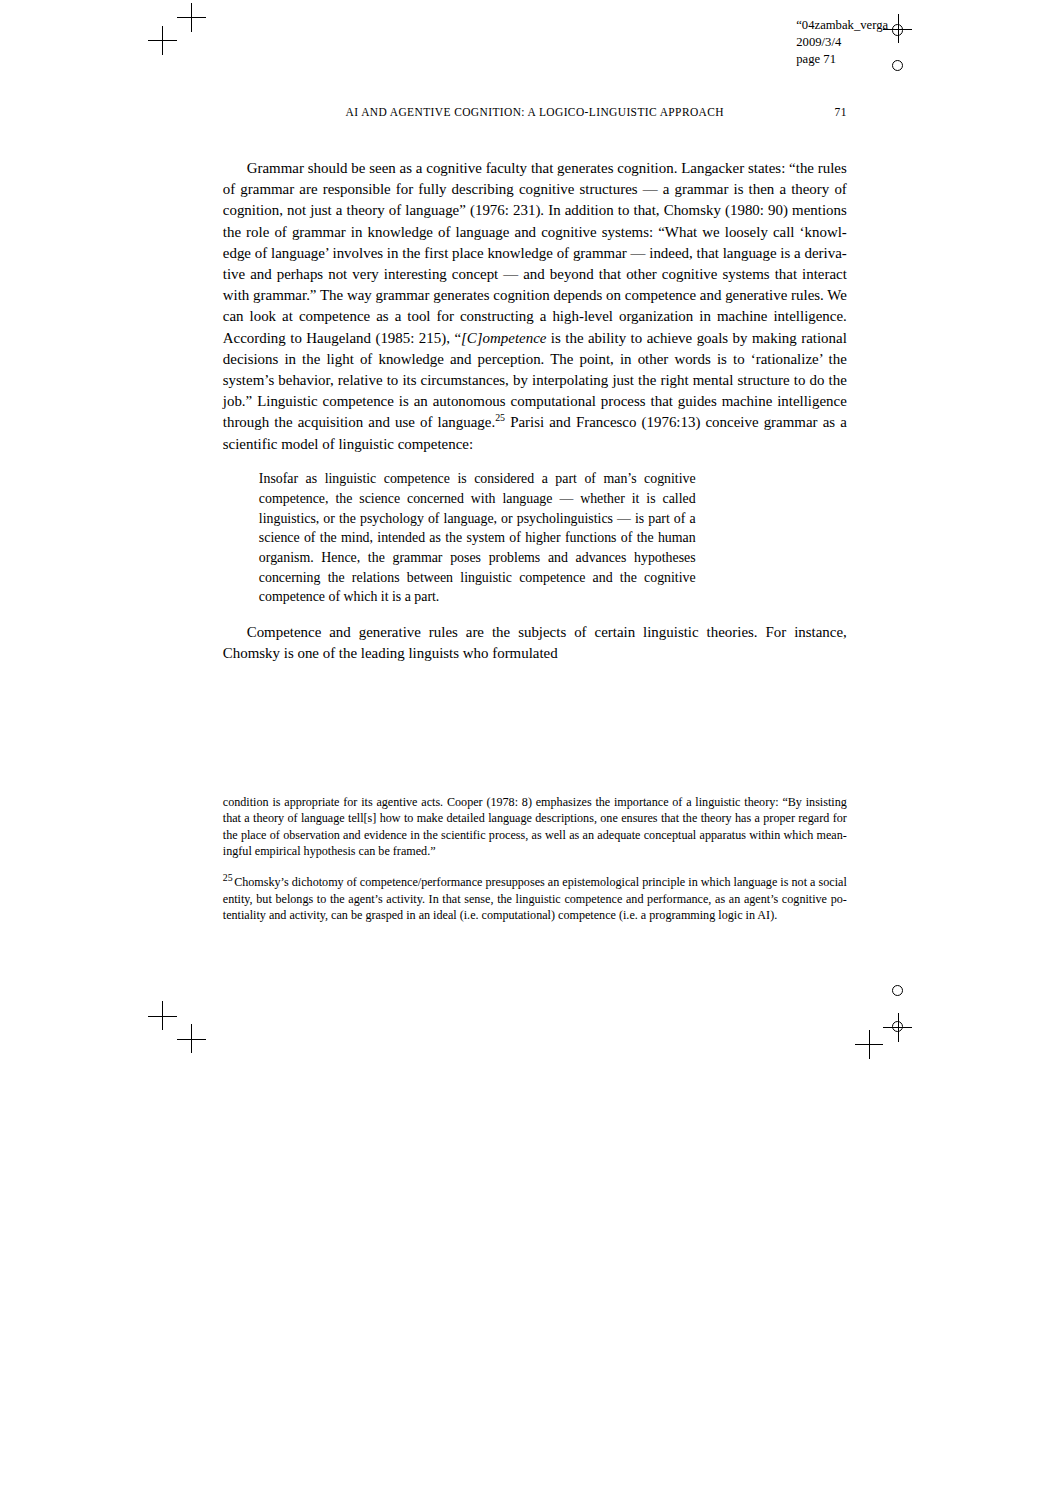“04zambak_verga
2009/3/4
page 71
AI AND AGENTIVE COGNITION: A LOGICO-LINGUISTIC APPROACH 71
Grammar should be seen as a cognitive faculty that generates cognition. Langacker states: “the rules of grammar are responsible for fully describing cognitive structures — a grammar is then a theory of cognition, not just a theory of language” (1976: 231). In addition to that, Chomsky (1980: 90) mentions the role of grammar in knowledge of language and cognitive systems: “What we loosely call ‘knowledge of language’ involves in the first place knowledge of grammar — indeed, that language is a derivative and perhaps not very interesting concept — and beyond that other cognitive systems that interact with grammar.” The way grammar generates cognition depends on competence and generative rules. We can look at competence as a tool for constructing a high-level organization in machine intelligence. According to Haugeland (1985: 215), “[C]ompetence is the ability to achieve goals by making rational decisions in the light of knowledge and perception. The point, in other words is to ‘rationalize’ the system’s behavior, relative to its circumstances, by interpolating just the right mental structure to do the job.” Linguistic competence is an autonomous computational process that guides machine intelligence through the acquisition and use of language.25 Parisi and Francesco (1976:13) conceive grammar as a scientific model of linguistic competence:
Insofar as linguistic competence is considered a part of man’s cognitive competence, the science concerned with language — whether it is called linguistics, or the psychology of language, or psycholinguistics — is part of a science of the mind, intended as the system of higher functions of the human organism. Hence, the grammar poses problems and advances hypotheses concerning the relations between linguistic competence and the cognitive competence of which it is a part.
Competence and generative rules are the subjects of certain linguistic theories. For instance, Chomsky is one of the leading linguists who formulated
condition is appropriate for its agentive acts. Cooper (1978: 8) emphasizes the importance of a linguistic theory: “By insisting that a theory of language tell[s] how to make detailed language descriptions, one ensures that the theory has a proper regard for the place of observation and evidence in the scientific process, as well as an adequate conceptual apparatus within which meaningful empirical hypothesis can be framed.”
25 Chomsky’s dichotomy of competence/performance presupposes an epistemological principle in which language is not a social entity, but belongs to the agent’s activity. In that sense, the linguistic competence and performance, as an agent’s cognitive potentiality and activity, can be grasped in an ideal (i.e. computational) competence (i.e. a programming logic in AI).